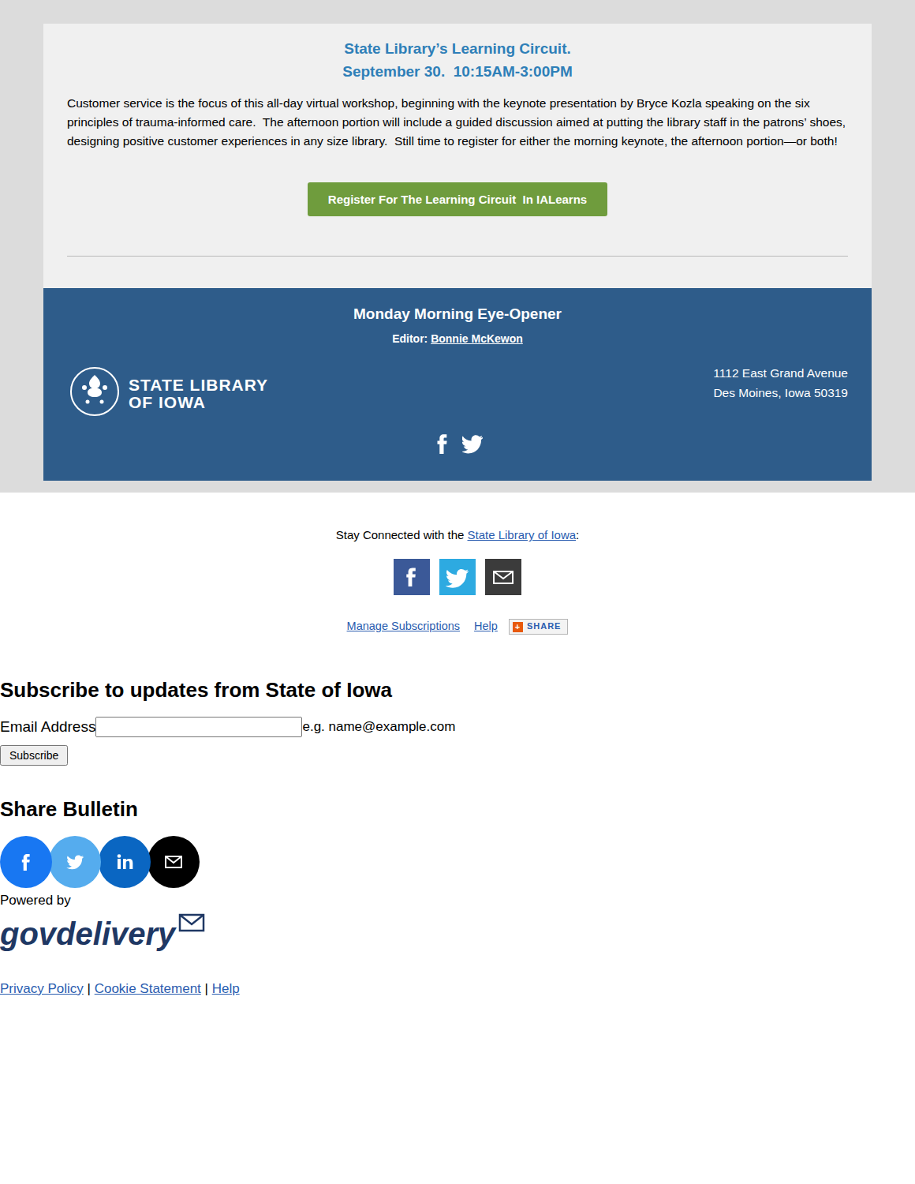State Library’s Learning Circuit.
September 30. 10:15AM-3:00PM
Customer service is the focus of this all-day virtual workshop, beginning with the keynote presentation by Bryce Kozla speaking on the six principles of trauma-informed care. The afternoon portion will include a guided discussion aimed at putting the library staff in the patrons’ shoes, designing positive customer experiences in any size library. Still time to register for either the morning keynote, the afternoon portion—or both!
Register For The Learning Circuit In IALearns
Monday Morning Eye-Opener
Editor: Bonnie McKewon
STATE LIBRARY OF IOWA
1112 East Grand Avenue
Des Moines, Iowa 50319
Stay Connected with the State Library of Iowa:
Manage Subscriptions Help +SHARE
Subscribe to updates from State of Iowa
Email Addresse.g. name@example.com Subscribe
Share Bulletin
Powered by
govdelivery
Privacy Policy | Cookie Statement | Help